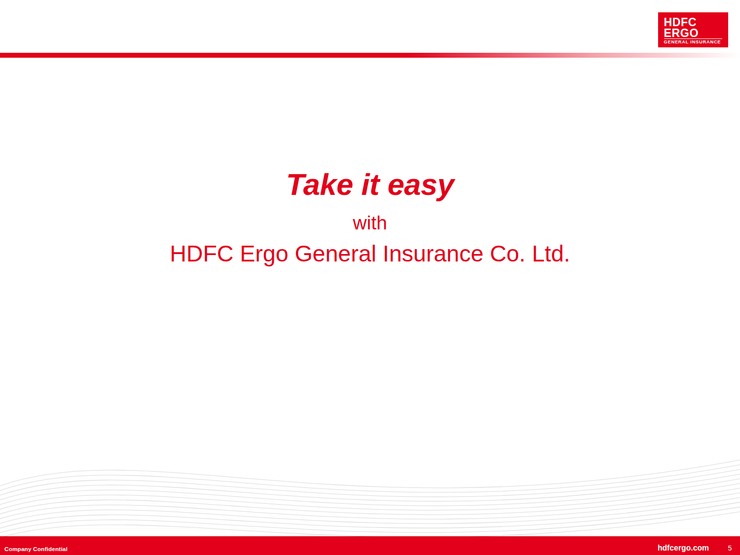HDFC ERGO GENERAL INSURANCE
Take it easy
with
HDFC Ergo General Insurance Co. Ltd.
Company Confidential
hdfcergo.com
5